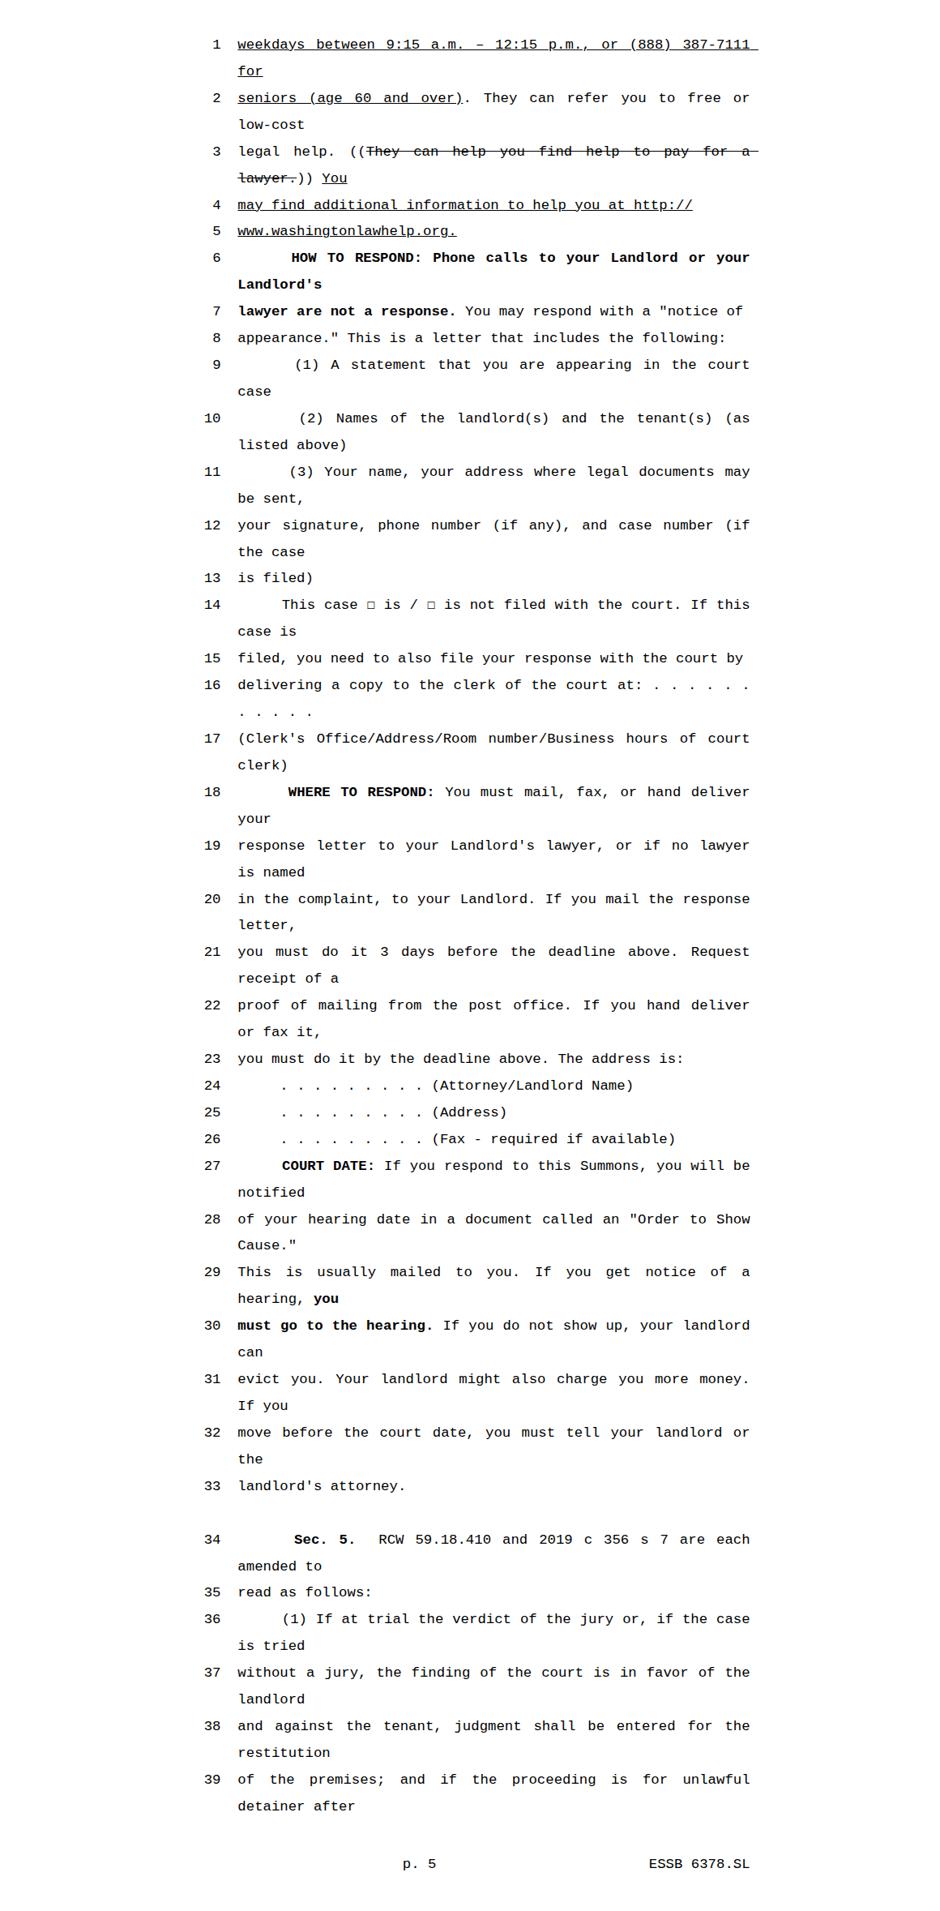1 weekdays between 9:15 a.m. – 12:15 p.m., or (888) 387-7111 for
2 seniors (age 60 and over). They can refer you to free or low-cost
3 legal help. ((They can help you find help to pay for a lawyer.)) You
4 may find additional information to help you at http://
5 www.washingtonlawhelp.org.
6 HOW TO RESPOND: Phone calls to your Landlord or your Landlord's
7 lawyer are not a response. You may respond with a "notice of
8 appearance." This is a letter that includes the following:
9 (1) A statement that you are appearing in the court case
10 (2) Names of the landlord(s) and the tenant(s) (as listed above)
11 (3) Your name, your address where legal documents may be sent,
12 your signature, phone number (if any), and case number (if the case
13 is filed)
14 This case ☐ is / ☐ is not filed with the court. If this case is
15 filed, you need to also file your response with the court by
16 delivering a copy to the clerk of the court at: . . . . . . . . . . .
17(Clerk's Office/Address/Room number/Business hours of court clerk)
18 WHERE TO RESPOND: You must mail, fax, or hand deliver your
19 response letter to your Landlord's lawyer, or if no lawyer is named
20 in the complaint, to your Landlord. If you mail the response letter,
21 you must do it 3 days before the deadline above. Request receipt of a
22 proof of mailing from the post office. If you hand deliver or fax it,
23 you must do it by the deadline above. The address is:
24 . . . . . . . . . (Attorney/Landlord Name)
25 . . . . . . . . . (Address)
26 . . . . . . . . . (Fax - required if available)
27 COURT DATE: If you respond to this Summons, you will be notified
28 of your hearing date in a document called an "Order to Show Cause."
29 This is usually mailed to you. If you get notice of a hearing, you
30 must go to the hearing. If you do not show up, your landlord can
31 evict you. Your landlord might also charge you more money. If you
32 move before the court date, you must tell your landlord or the
33 landlord's attorney.
34 Sec. 5. RCW 59.18.410 and 2019 c 356 s 7 are each amended to
35 read as follows:
36 (1) If at trial the verdict of the jury or, if the case is tried
37 without a jury, the finding of the court is in favor of the landlord
38 and against the tenant, judgment shall be entered for the restitution
39 of the premises; and if the proceeding is for unlawful detainer after
p. 5 ESSB 6378.SL